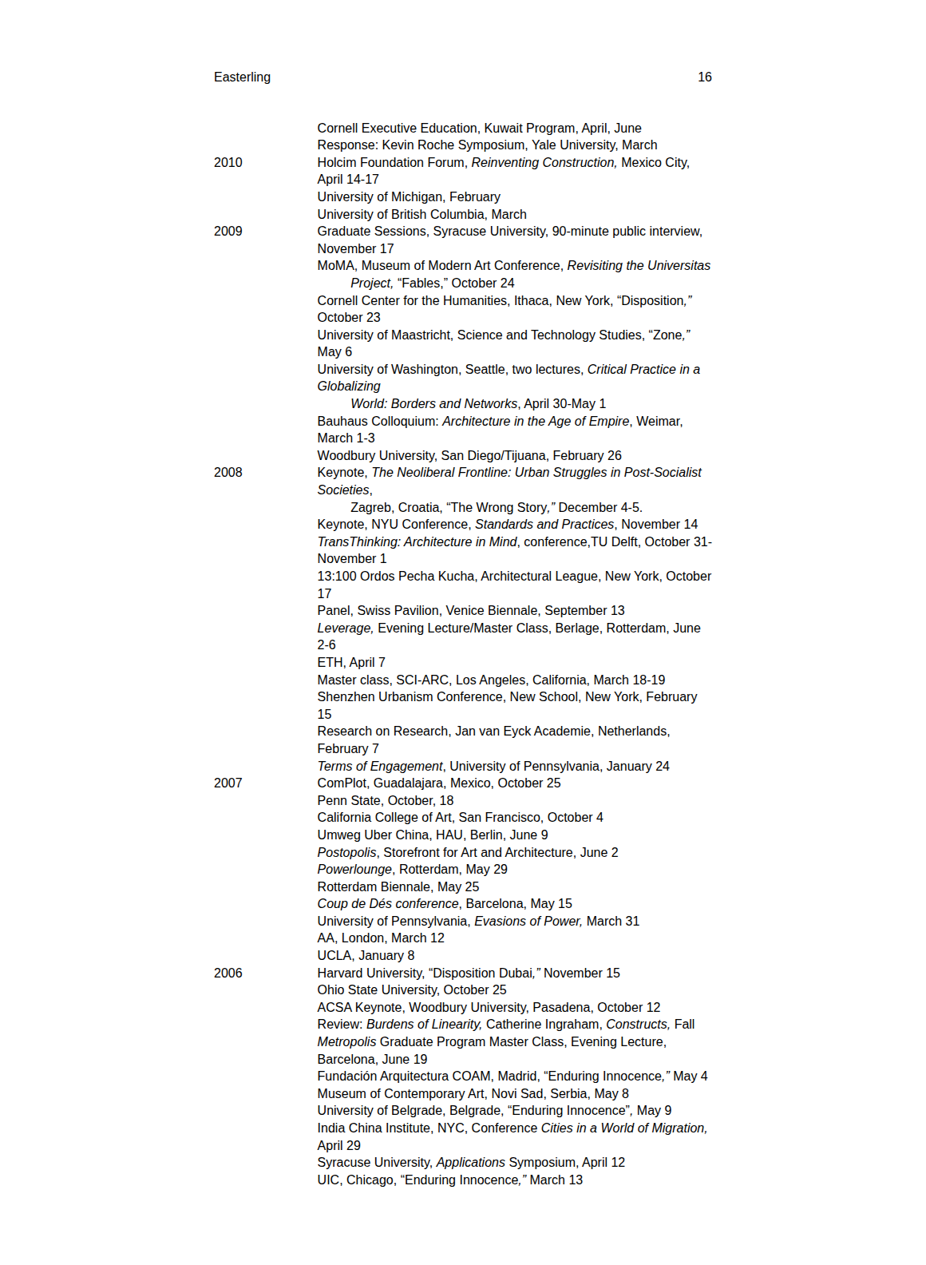Easterling
16
| | Cornell Executive Education, Kuwait Program, April, June Response: Kevin Roche Symposium, Yale University, March |
| 2010 | Holcim Foundation Forum, Reinventing Construction, Mexico City, April 14-17 University of Michigan, February University of British Columbia, March |
| 2009 | Graduate Sessions, Syracuse University, 90-minute public interview, November 17 MoMA, Museum of Modern Art Conference, Revisiting the Universitas Project, “Fables,” October 24 Cornell Center for the Humanities, Ithaca, New York, “Disposition ,” October 23 University of Maastricht, Science and Technology Studies, “Zone ,” May 6 University of Washington, Seattle, two lectures, Critical Practice in a Globalizing World: Borders and Networks , April 30-May 1 Bauhaus Colloquium: Architecture in the Age of Empire , Weimar, March 1-3 Woodbury University, San Diego/Tijuana, February 26 |
| 2008 | Keynote, The Neoliberal Frontline: Urban Struggles in Post-Socialist Societies , Zagreb, Croatia, “The Wrong Story ,” December 4-5. Keynote, NYU Conference, Standards and Practices , November 14 TransThinking: Architecture in Mind , conference,TU Delft, October 31-November 1 13:100 Ordos Pecha Kucha, Architectural League, New York, October 17 Panel, Swiss Pavilion, Venice Biennale, September 13 Leverage, Evening Lecture/Master Class, Berlage, Rotterdam, June 2-6 ETH, April 7 Master class, SCI-ARC, Los Angeles, California, March 18-19 Shenzhen Urbanism Conference, New School, New York, February 15 Research on Research, Jan van Eyck Academie, Netherlands, February 7 Terms of Engagement , University of Pennsylvania, January 24 |
| 2007 | ComPlot, Guadalajara, Mexico, October 25 Penn State, October, 18 California College of Art, San Francisco, October 4 Umweg Uber China, HAU, Berlin, June 9 Postopolis , Storefront for Art and Architecture, June 2 Powerlounge , Rotterdam, May 29 Rotterdam Biennale, May 25 Coup de Dés conference , Barcelona, May 15 University of Pennsylvania, Evasions of Power, March 31 AA, London, March 12 UCLA, January 8 |
| 2006 | Harvard University, “Disposition Dubai ,” November 15 Ohio State University, October 25 ACSA Keynote, Woodbury University, Pasadena, October 12 Review: Burdens of Linearity, Catherine Ingraham, Constructs, Fall Metropolis Graduate Program Master Class, Evening Lecture, Barcelona, June 19 Fundación Arquitectura COAM, Madrid, “Enduring Innocence ,” May 4 Museum of Contemporary Art, Novi Sad, Serbia, May 8 University of Belgrade, Belgrade, “Enduring Innocence” , May 9 India China Institute, NYC, Conference Cities in a World of Migration, April 29 Syracuse University, Applications Symposium, April 12 UIC, Chicago, “Enduring Innocence ,” March 13 |